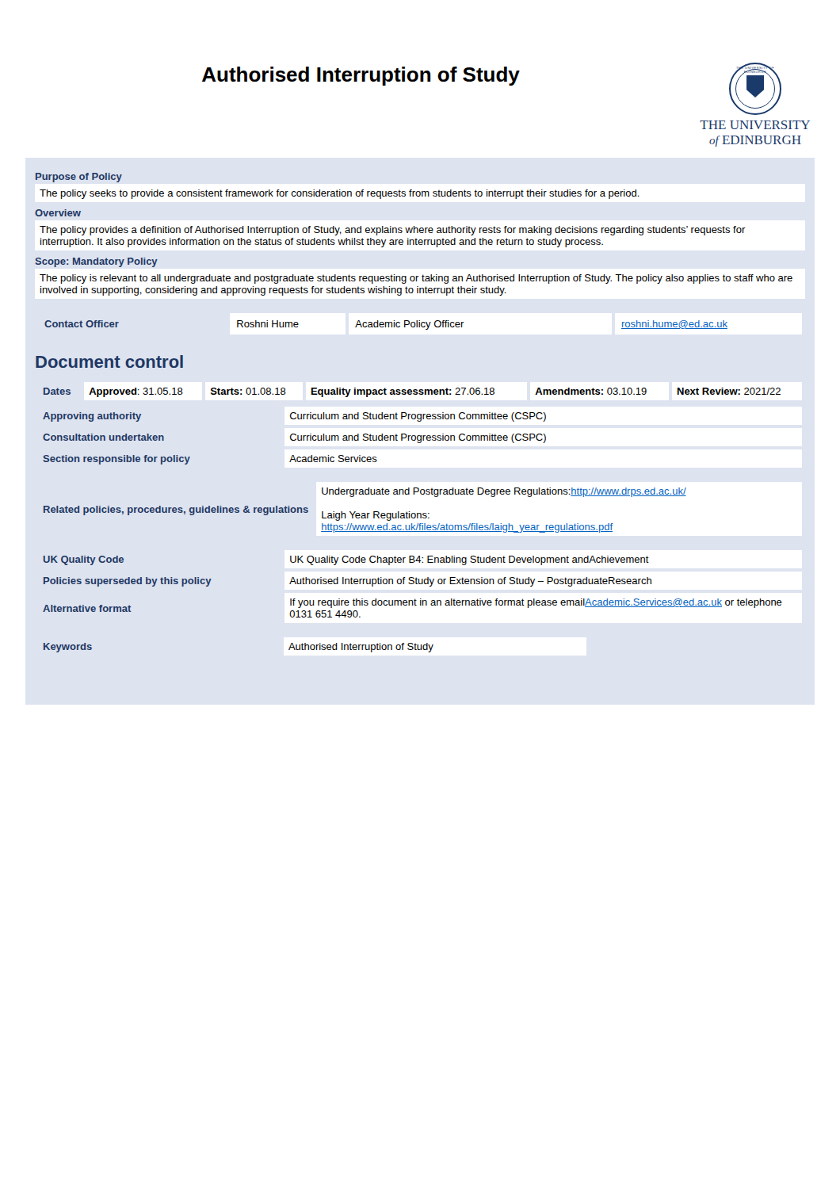THE UNIVERSITY OF EDINBURGH
THE UNIVERSITY
of EDINBURGH
Authorised Interruption of Study
Purpose of Policy
The policy seeks to provide a consistent framework for consideration of requests from students to interrupt their studies for a period.
Overview
The policy provides a definition of Authorised Interruption of Study, and explains where authority rests for making decisions regarding students’ requests for interruption. It also provides information on the status of students whilst they are interrupted and the return to study process.
Scope: Mandatory Policy
The policy is relevant to all undergraduate and postgraduate students requesting or taking an Authorised Interruption of Study. The policy also applies to staff who are involved in supporting, considering and approving requests for students wishing to interrupt their study.
| Contact Officer | Roshni Hume | Academic Policy Officer | roshni.hume@ed.ac.uk |
Document control
| Dates | Approved : 31.05.18 | Starts: 01.08.18 | Equality impact assessment: 27.06.18 | Amendments: 03.10.19 | Next Review: 2021/22 |
| Approving authority | Curriculum and Student Progression Committee (CSPC) |
| Consultation undertaken | Curriculum and Student Progression Committee (CSPC) |
| Section responsible for policy | Academic Services |
| Related policies, procedures, guidelines & regulations | Undergraduate and Postgraduate Degree Regulations: http://www.drps.ed.ac.uk/ Laigh Year Regulations: https://www.ed.ac.uk/files/atoms/files/laigh_year_regulations.pdf |
| UK Quality Code | UK Quality Code Chapter B4: Enabling Student Development andAchievement |
| Policies superseded by this policy | Authorised Interruption of Study or Extension of Study – PostgraduateResearch |
| Alternative format | If you require this document in an alternative format please email Academic.Services@ed.ac.uk or telephone 0131 651 4490. |
| Keywords | Authorised Interruption of Study | |